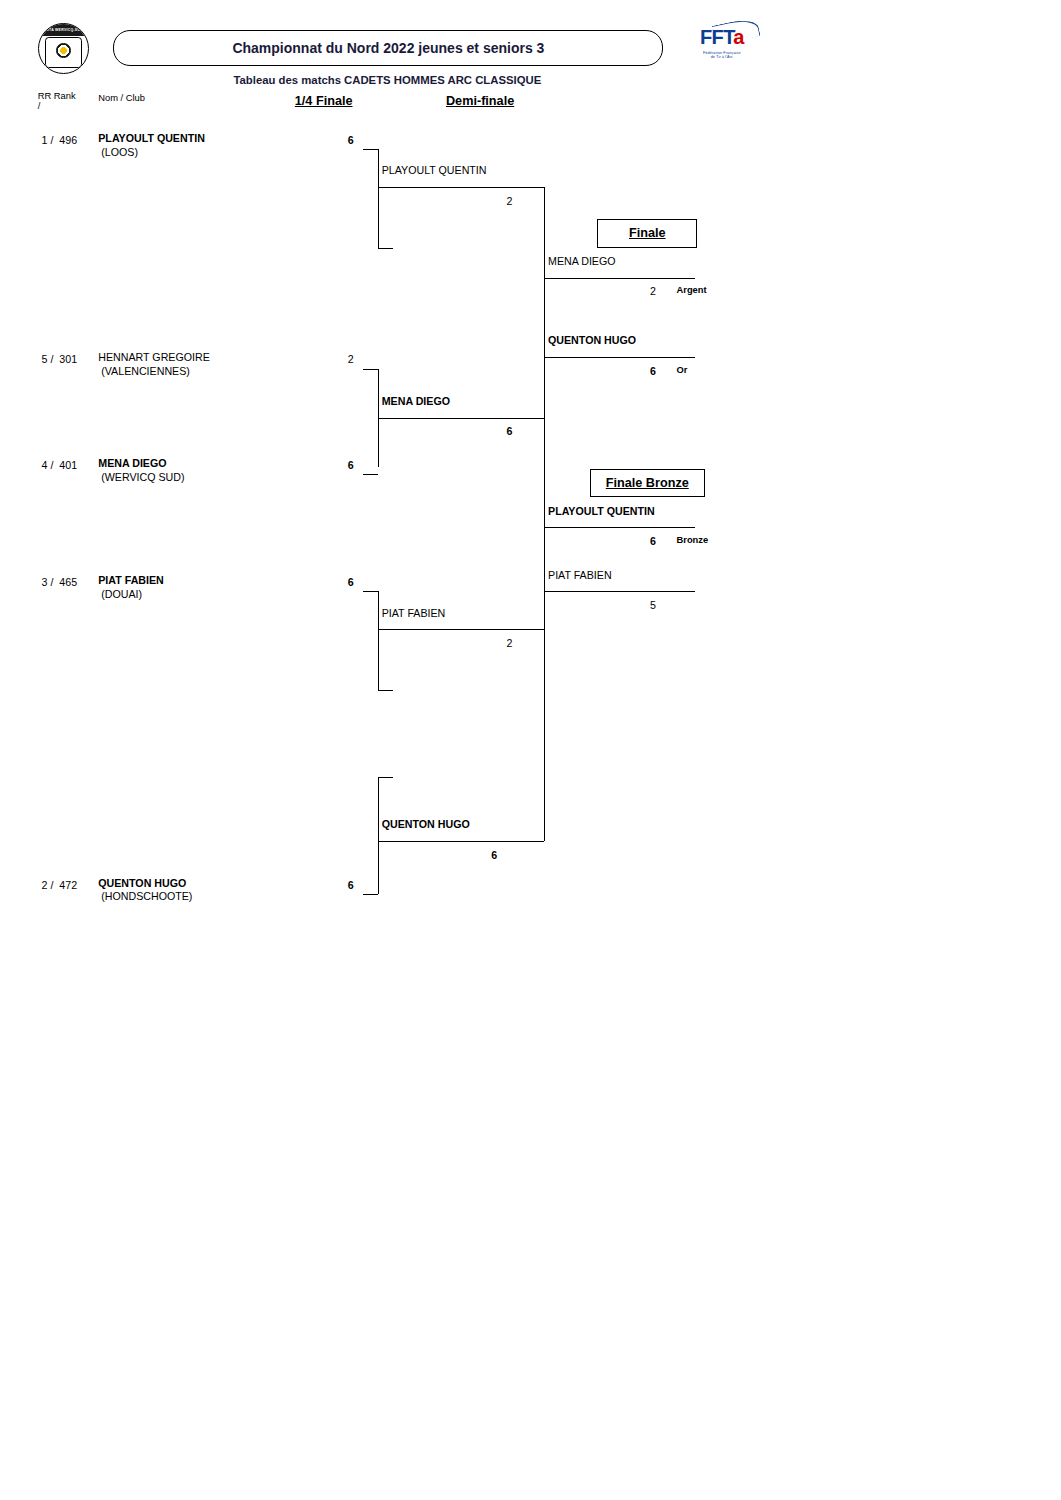ASTA WERVICQ-SUD
Championnat du Nord 2022 jeunes et seniors 3
Tableau des matchs CADETS HOMMES ARC CLASSIQUE
FFTa
Fédération Française
de Tir à l'Arc
RR Rank
/
Nom / Club
1/4 Finale
Demi-finale
1 / 496
PLAYOULT QUENTIN
(LOOS)
6
PLAYOULT QUENTIN
2
5 / 301
HENNART GREGOIRE
(VALENCIENNES)
2
4 / 401
MENA DIEGO
(WERVICQ SUD)
6
MENA DIEGO
6
3 / 465
PIAT FABIEN
(DOUAI)
6
PIAT FABIEN
2
2 / 472
QUENTON HUGO
(HONDSCHOOTE)
6
QUENTON HUGO
6
Finale
MENA DIEGO
2
Argent
QUENTON HUGO
6
Or
Finale Bronze
PLAYOULT QUENTIN
6
Bronze
PIAT FABIEN
5